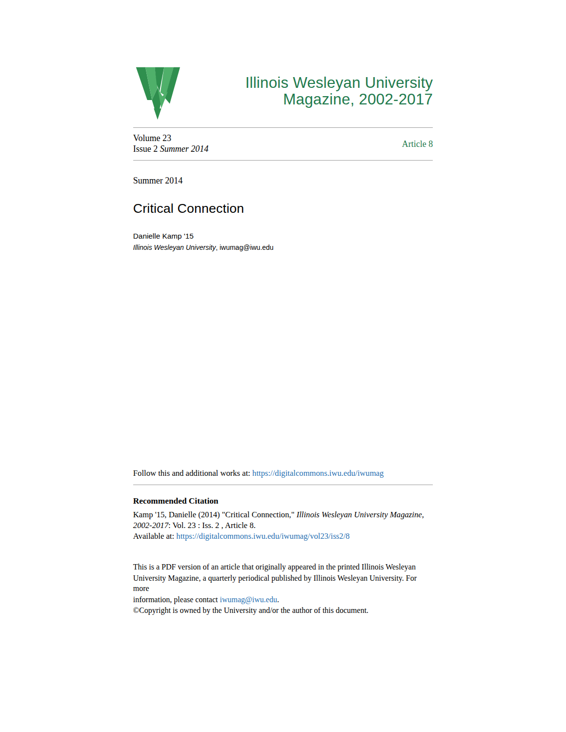Illinois Wesleyan University Magazine, 2002-2017
Volume 23
Issue 2 Summer 2014
Article 8
Summer 2014
Critical Connection
Danielle Kamp '15
Illinois Wesleyan University, iwumag@iwu.edu
Follow this and additional works at: https://digitalcommons.iwu.edu/iwumag
Recommended Citation
Kamp '15, Danielle (2014) "Critical Connection," Illinois Wesleyan University Magazine, 2002-2017: Vol. 23 : Iss. 2 , Article 8.
Available at: https://digitalcommons.iwu.edu/iwumag/vol23/iss2/8
This is a PDF version of an article that originally appeared in the printed Illinois Wesleyan
University Magazine, a quarterly periodical published by Illinois Wesleyan University. For more
information, please contact iwumag@iwu.edu.
©Copyright is owned by the University and/or the author of this document.